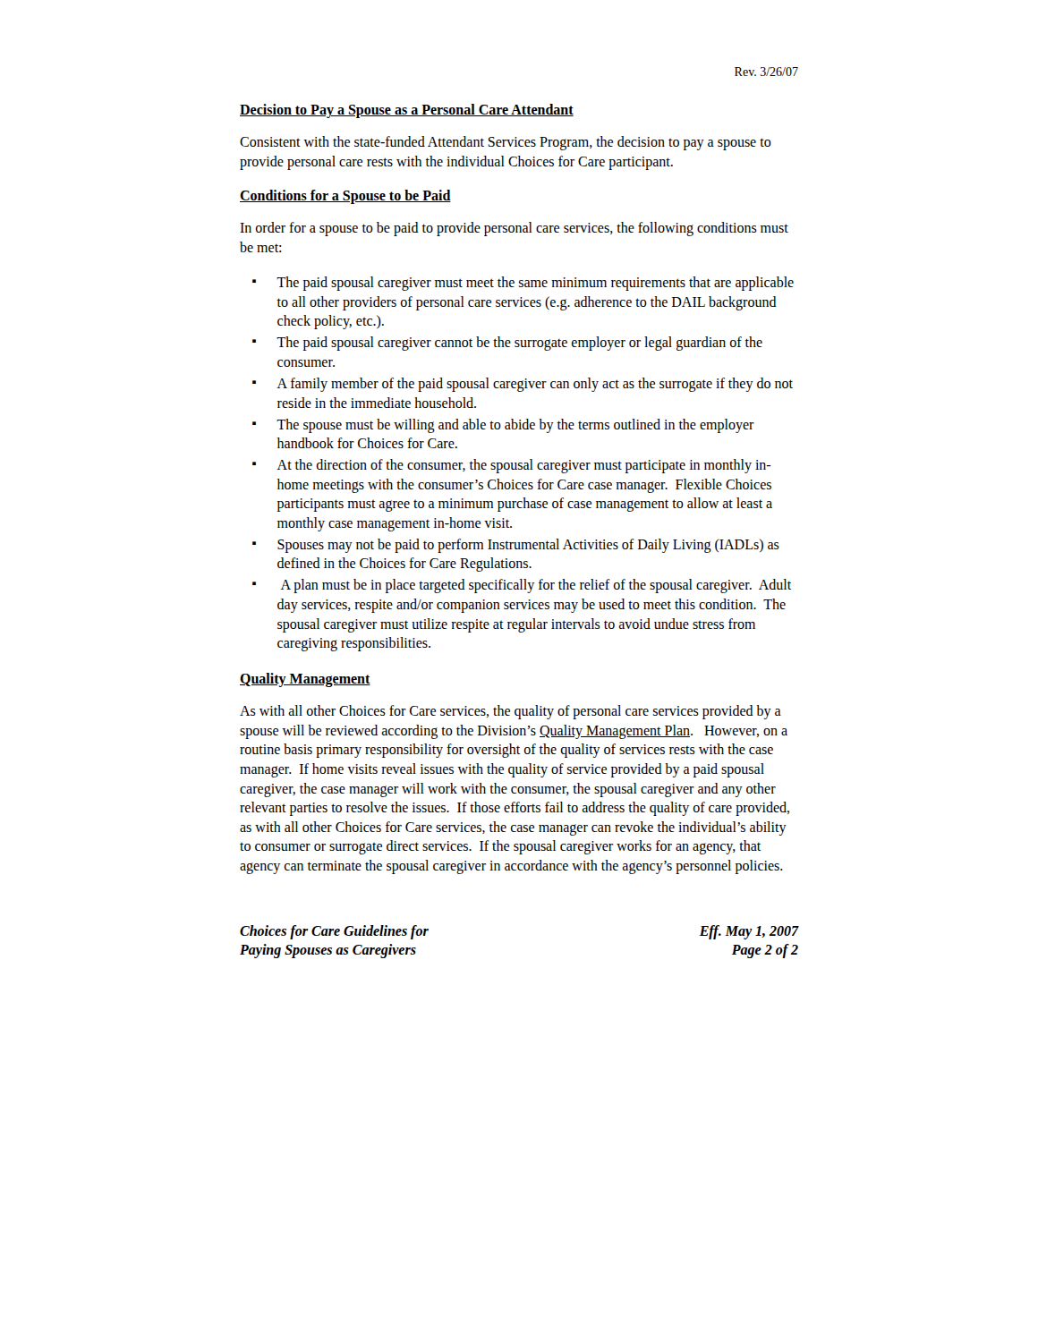Rev. 3/26/07
Decision to Pay a Spouse as a Personal Care Attendant
Consistent with the state-funded Attendant Services Program, the decision to pay a spouse to provide personal care rests with the individual Choices for Care participant.
Conditions for a Spouse to be Paid
In order for a spouse to be paid to provide personal care services, the following conditions must be met:
The paid spousal caregiver must meet the same minimum requirements that are applicable to all other providers of personal care services (e.g. adherence to the DAIL background check policy, etc.).
The paid spousal caregiver cannot be the surrogate employer or legal guardian of the consumer.
A family member of the paid spousal caregiver can only act as the surrogate if they do not reside in the immediate household.
The spouse must be willing and able to abide by the terms outlined in the employer handbook for Choices for Care.
At the direction of the consumer, the spousal caregiver must participate in monthly in-home meetings with the consumer’s Choices for Care case manager. Flexible Choices participants must agree to a minimum purchase of case management to allow at least a monthly case management in-home visit.
Spouses may not be paid to perform Instrumental Activities of Daily Living (IADLs) as defined in the Choices for Care Regulations.
A plan must be in place targeted specifically for the relief of the spousal caregiver. Adult day services, respite and/or companion services may be used to meet this condition. The spousal caregiver must utilize respite at regular intervals to avoid undue stress from caregiving responsibilities.
Quality Management
As with all other Choices for Care services, the quality of personal care services provided by a spouse will be reviewed according to the Division’s Quality Management Plan. However, on a routine basis primary responsibility for oversight of the quality of services rests with the case manager. If home visits reveal issues with the quality of service provided by a paid spousal caregiver, the case manager will work with the consumer, the spousal caregiver and any other relevant parties to resolve the issues. If those efforts fail to address the quality of care provided, as with all other Choices for Care services, the case manager can revoke the individual’s ability to consumer or surrogate direct services. If the spousal caregiver works for an agency, that agency can terminate the spousal caregiver in accordance with the agency’s personnel policies.
Choices for Care Guidelines for
Paying Spouses as Caregivers
Eff. May 1, 2007
Page 2 of 2